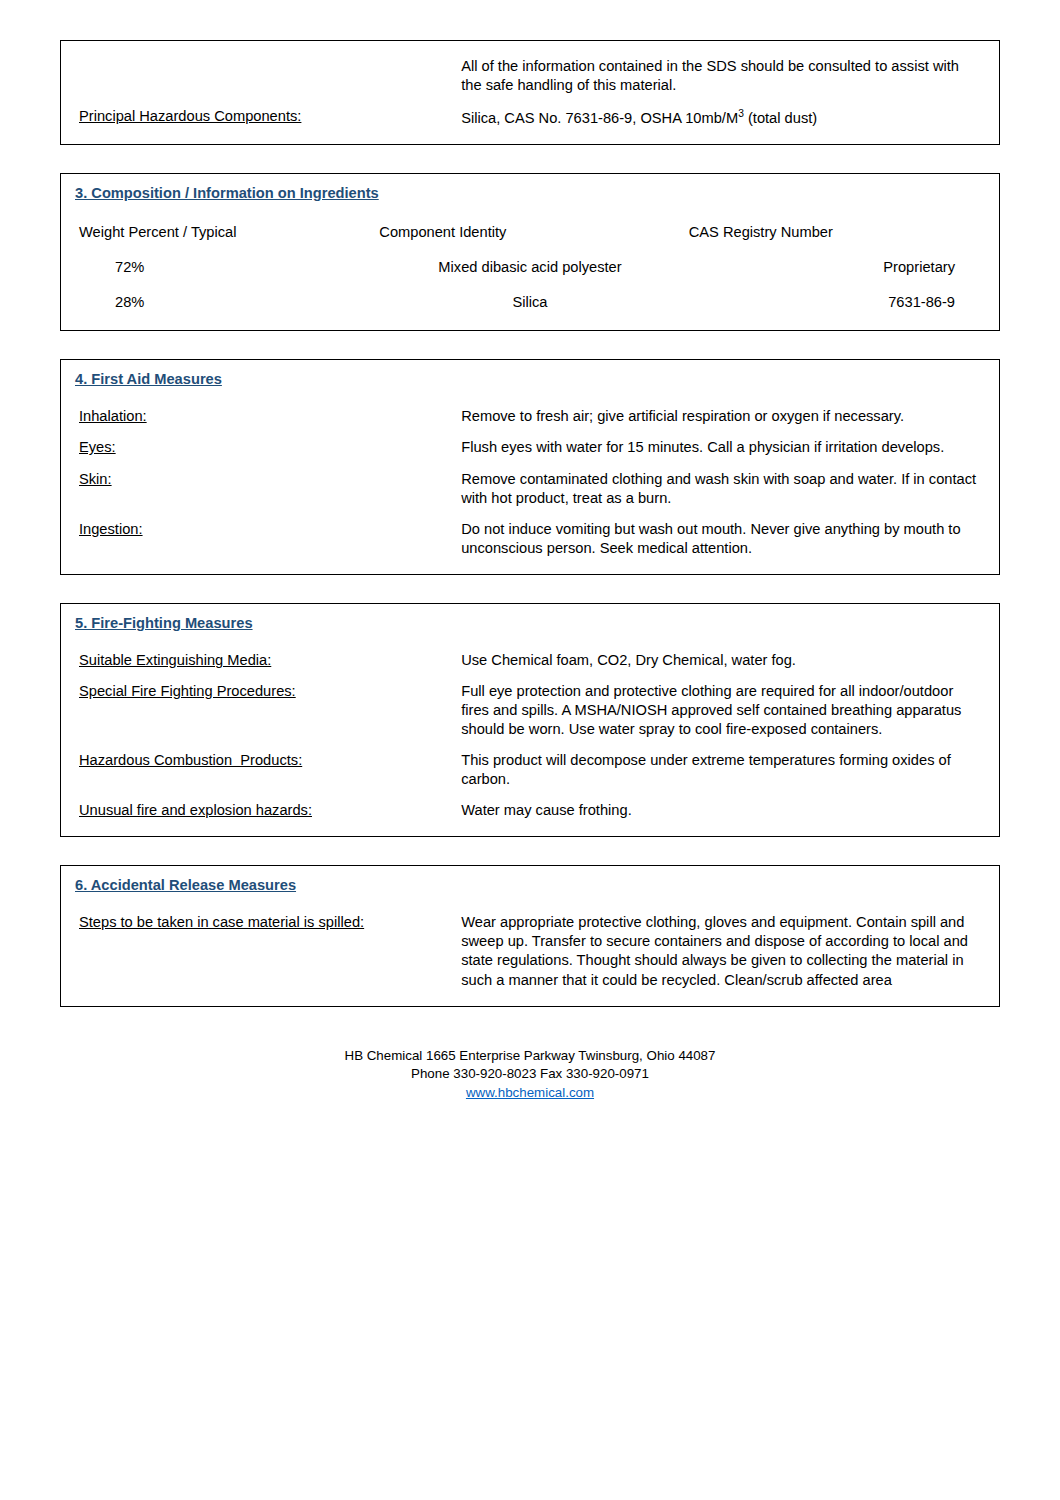| | All of the information contained in the SDS should be consulted to assist with the safe handling of this material. |
| Principal Hazardous Components: | Silica, CAS No. 7631-86-9, OSHA 10mb/M 3 (total dust) |
3. Composition / Information on Ingredients
| Weight Percent / Typical | Component Identity | CAS Registry Number |
| 72% | Mixed dibasic acid polyester | Proprietary |
| 28% | Silica | 7631-86-9 |
4. First Aid Measures
| Inhalation: | Remove to fresh air; give artificial respiration or oxygen if necessary. |
| Eyes: | Flush eyes with water for 15 minutes. Call a physician if irritation develops. |
| Skin: | Remove contaminated clothing and wash skin with soap and water. If in contact with hot product, treat as a burn. |
| Ingestion: | Do not induce vomiting but wash out mouth. Never give anything by mouth to unconscious person. Seek medical attention. |
5. Fire-Fighting Measures
| Suitable Extinguishing Media: | Use Chemical foam, CO2, Dry Chemical, water fog. |
| Special Fire Fighting Procedures: | Full eye protection and protective clothing are required for all indoor/outdoor fires and spills. A MSHA/NIOSH approved self contained breathing apparatus should be worn. Use water spray to cool fire-exposed containers. |
| Hazardous Combustion Products: | This product will decompose under extreme temperatures forming oxides of carbon. |
| Unusual fire and explosion hazards: | Water may cause frothing. |
6. Accidental Release Measures
| Steps to be taken in case material is spilled: | Wear appropriate protective clothing, gloves and equipment. Contain spill and sweep up. Transfer to secure containers and dispose of according to local and state regulations. Thought should always be given to collecting the material in such a manner that it could be recycled. Clean/scrub affected area |
HB Chemical 1665 Enterprise Parkway Twinsburg, Ohio 44087
Phone 330-920-8023 Fax 330-920-0971
www.hbchemical.com